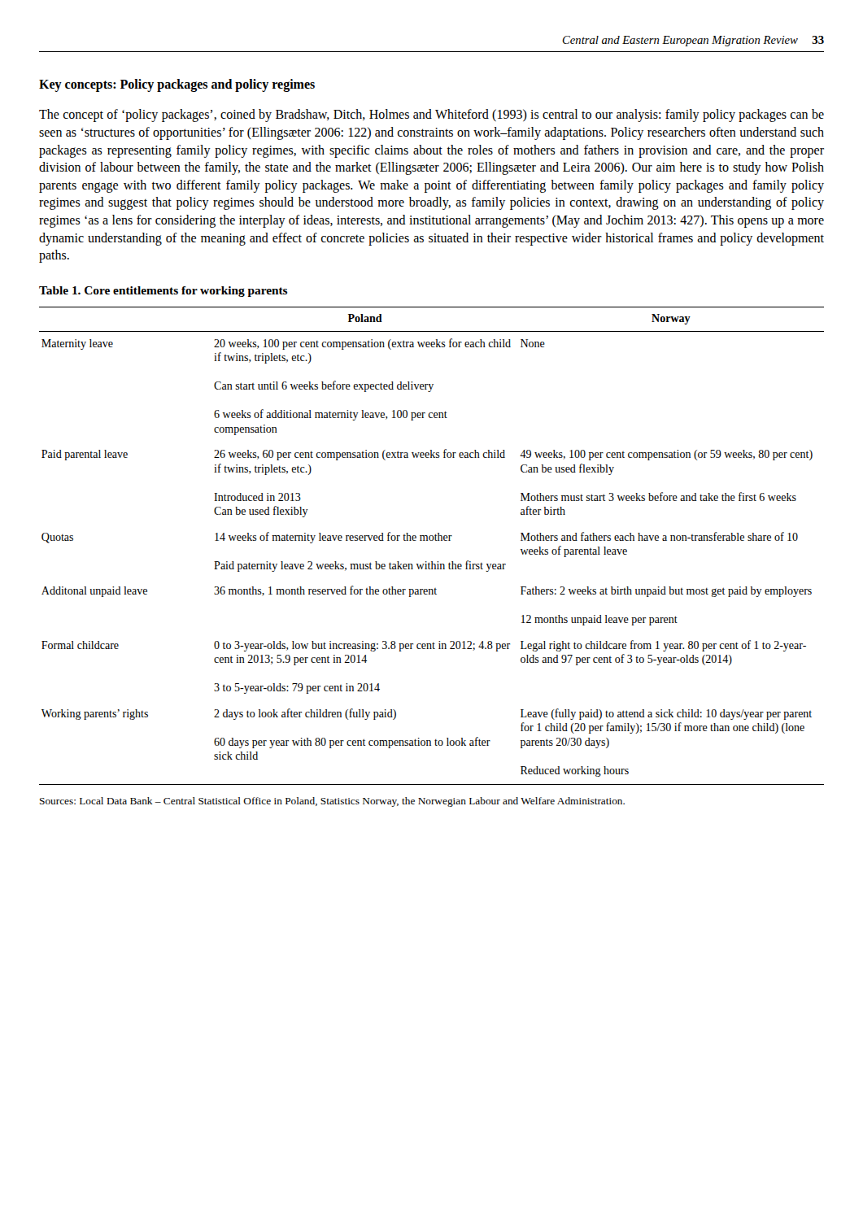Central and Eastern European Migration Review33
Key concepts: Policy packages and policy regimes
The concept of ‘policy packages’, coined by Bradshaw, Ditch, Holmes and Whiteford (1993) is central to our analysis: family policy packages can be seen as ‘structures of opportunities’ for (Ellingsæter 2006: 122) and constraints on work–family adaptations. Policy researchers often understand such packages as representing family policy regimes, with specific claims about the roles of mothers and fathers in provision and care, and the proper division of labour between the family, the state and the market (Ellingsæter 2006; Ellingsæter and Leira 2006). Our aim here is to study how Polish parents engage with two different family policy packages. We make a point of differentiating between family policy packages and family policy regimes and suggest that policy regimes should be understood more broadly, as family policies in context, drawing on an understanding of policy regimes ‘as a lens for considering the interplay of ideas, interests, and institutional arrangements’ (May and Jochim 2013: 427). This opens up a more dynamic understanding of the meaning and effect of concrete policies as situated in their respective wider historical frames and policy development paths.
Table 1. Core entitlements for working parents
| | Poland | Norway |
| --- | --- | --- |
| Maternity leave | 20 weeks, 100 per cent compensation (extra weeks for each child if twins, triplets, etc.) Can start until 6 weeks before expected delivery 6 weeks of additional maternity leave, 100 per cent compensation | None |
| Paid parental leave | 26 weeks, 60 per cent compensation (extra weeks for each child if twins, triplets, etc.) Introduced in 2013 Can be used flexibly | 49 weeks, 100 per cent compensation (or 59 weeks, 80 per cent) Can be used flexibly Mothers must start 3 weeks before and take the first 6 weeks after birth |
| Quotas | 14 weeks of maternity leave reserved for the mother Paid paternity leave 2 weeks, must be taken within the first year | Mothers and fathers each have a non-transferable share of 10 weeks of parental leave |
| Additonal unpaid leave | 36 months, 1 month reserved for the other parent | Fathers: 2 weeks at birth unpaid but most get paid by employers 12 months unpaid leave per parent |
| Formal childcare | 0 to 3-year-olds, low but increasing: 3.8 per cent in 2012; 4.8 per cent in 2013; 5.9 per cent in 2014 3 to 5-year-olds: 79 per cent in 2014 | Legal right to childcare from 1 year. 80 per cent of 1 to 2-year-olds and 97 per cent of 3 to 5-year-olds (2014) |
| Working parents’ rights | 2 days to look after children (fully paid) 60 days per year with 80 per cent compensation to look after sick child | Leave (fully paid) to attend a sick child: 10 days/year per parent for 1 child (20 per family); 15/30 if more than one child) (lone parents 20/30 days) Reduced working hours |
Sources: Local Data Bank – Central Statistical Office in Poland, Statistics Norway, the Norwegian Labour and Welfare Administration.